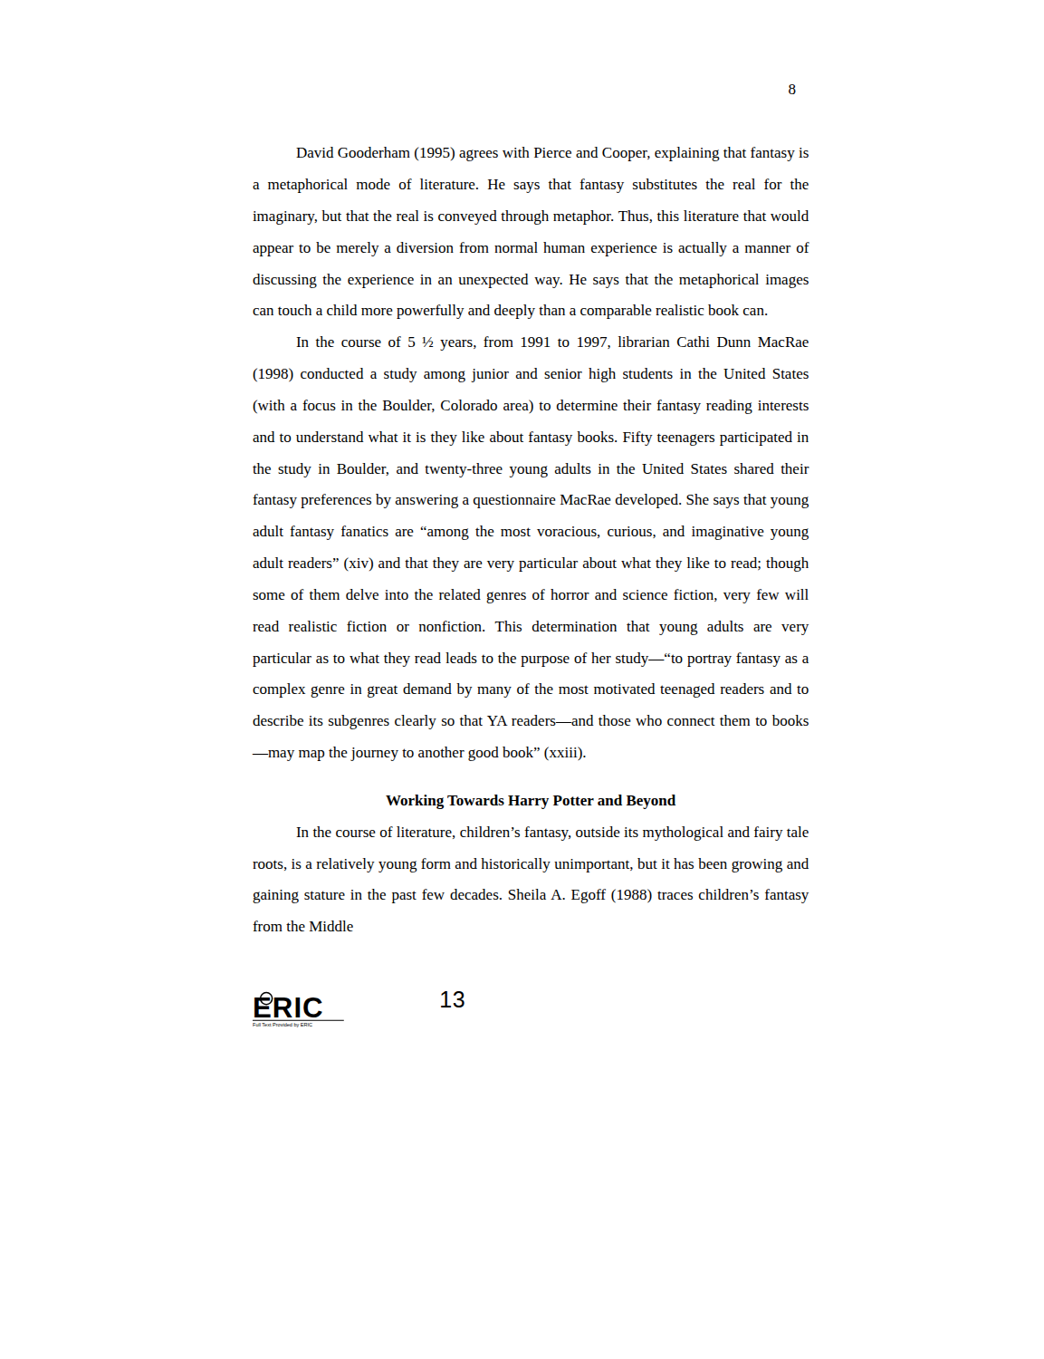8
David Gooderham (1995) agrees with Pierce and Cooper, explaining that fantasy is a metaphorical mode of literature. He says that fantasy substitutes the real for the imaginary, but that the real is conveyed through metaphor. Thus, this literature that would appear to be merely a diversion from normal human experience is actually a manner of discussing the experience in an unexpected way. He says that the metaphorical images can touch a child more powerfully and deeply than a comparable realistic book can.
In the course of 5 ½ years, from 1991 to 1997, librarian Cathi Dunn MacRae (1998) conducted a study among junior and senior high students in the United States (with a focus in the Boulder, Colorado area) to determine their fantasy reading interests and to understand what it is they like about fantasy books. Fifty teenagers participated in the study in Boulder, and twenty-three young adults in the United States shared their fantasy preferences by answering a questionnaire MacRae developed. She says that young adult fantasy fanatics are “among the most voracious, curious, and imaginative young adult readers” (xiv) and that they are very particular about what they like to read; though some of them delve into the related genres of horror and science fiction, very few will read realistic fiction or nonfiction. This determination that young adults are very particular as to what they read leads to the purpose of her study—“to portray fantasy as a complex genre in great demand by many of the most motivated teenaged readers and to describe its subgenres clearly so that YA readers—and those who connect them to books—may map the journey to another good book” (xxiii).
Working Towards Harry Potter and Beyond
In the course of literature, children’s fantasy, outside its mythological and fairy tale roots, is a relatively young form and historically unimportant, but it has been growing and gaining stature in the past few decades. Sheila A. Egoff (1988) traces children’s fantasy from the Middle
ERIC Full Text Provided by ERIC
13